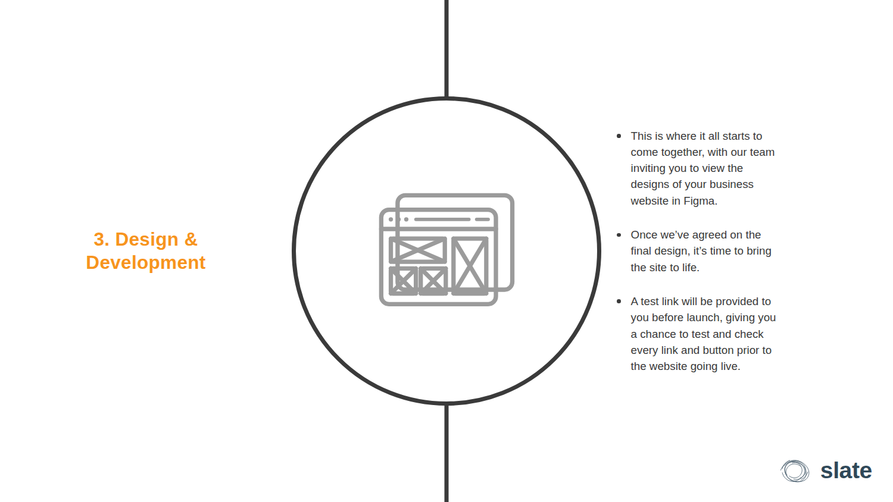3. Design &
Development
This is where it all starts to come together, with our team inviting you to view the designs of your business website in Figma.
Once we’ve agreed on the final design, it’s time to bring the site to life.
A test link will be provided to you before launch, giving you a chance to test and check every link and button prior to the website going live.
slate